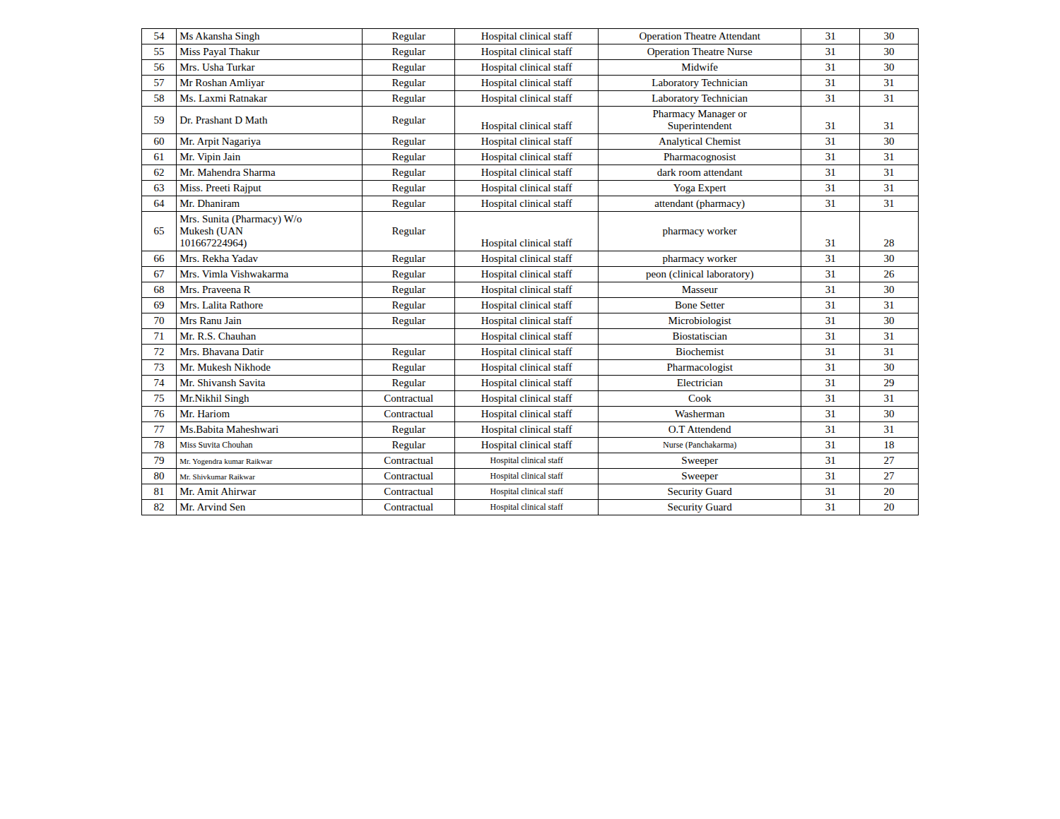| 54 | Ms Akansha Singh | Regular | Hospital clinical staff | Operation Theatre Attendant | 31 | 30 |
| 55 | Miss Payal Thakur | Regular | Hospital clinical staff | Operation Theatre Nurse | 31 | 30 |
| 56 | Mrs. Usha Turkar | Regular | Hospital clinical staff | Midwife | 31 | 30 |
| 57 | Mr Roshan Amliyar | Regular | Hospital clinical staff | Laboratory Technician | 31 | 31 |
| 58 | Ms. Laxmi Ratnakar | Regular | Hospital clinical staff | Laboratory Technician | 31 | 31 |
| 59 | Dr. Prashant D Math | Regular | Hospital clinical staff | Pharmacy Manager or Superintendent | 31 | 31 |
| 60 | Mr. Arpit Nagariya | Regular | Hospital clinical staff | Analytical Chemist | 31 | 30 |
| 61 | Mr. Vipin Jain | Regular | Hospital clinical staff | Pharmacognosist | 31 | 31 |
| 62 | Mr. Mahendra Sharma | Regular | Hospital clinical staff | dark room attendant | 31 | 31 |
| 63 | Miss. Preeti Rajput | Regular | Hospital clinical staff | Yoga Expert | 31 | 31 |
| 64 | Mr. Dhaniram | Regular | Hospital clinical staff | attendant (pharmacy) | 31 | 31 |
| 65 | Mrs. Sunita (Pharmacy) W/o Mukesh (UAN 101667224964) | Regular | Hospital clinical staff | pharmacy worker | 31 | 28 |
| 66 | Mrs. Rekha Yadav | Regular | Hospital clinical staff | pharmacy worker | 31 | 30 |
| 67 | Mrs. Vimla Vishwakarma | Regular | Hospital clinical staff | peon (clinical laboratory) | 31 | 26 |
| 68 | Mrs. Praveena R | Regular | Hospital clinical staff | Masseur | 31 | 30 |
| 69 | Mrs. Lalita Rathore | Regular | Hospital clinical staff | Bone Setter | 31 | 31 |
| 70 | Mrs Ranu Jain | Regular | Hospital clinical staff | Microbiologist | 31 | 30 |
| 71 | Mr. R.S. Chauhan | | Hospital clinical staff | Biostatiscian | 31 | 31 |
| 72 | Mrs. Bhavana Datir | Regular | Hospital clinical staff | Biochemist | 31 | 31 |
| 73 | Mr. Mukesh Nikhode | Regular | Hospital clinical staff | Pharmacologist | 31 | 30 |
| 74 | Mr. Shivansh Savita | Regular | Hospital clinical staff | Electrician | 31 | 29 |
| 75 | Mr.Nikhil Singh | Contractual | Hospital clinical staff | Cook | 31 | 31 |
| 76 | Mr. Hariom | Contractual | Hospital clinical staff | Washerman | 31 | 30 |
| 77 | Ms.Babita Maheshwari | Regular | Hospital clinical staff | O.T Attendend | 31 | 31 |
| 78 | Miss Suvita Chouhan | Regular | Hospital clinical staff | Nurse (Panchakarma) | 31 | 18 |
| 79 | Mr. Yogendra kumar Raikwar | Contractual | Hospital clinical staff | Sweeper | 31 | 27 |
| 80 | Mr. Shivkumar Raikwar | Contractual | Hospital clinical staff | Sweeper | 31 | 27 |
| 81 | Mr. Amit Ahirwar | Contractual | Hospital clinical staff | Security Guard | 31 | 20 |
| 82 | Mr. Arvind Sen | Contractual | Hospital clinical staff | Security Guard | 31 | 20 |